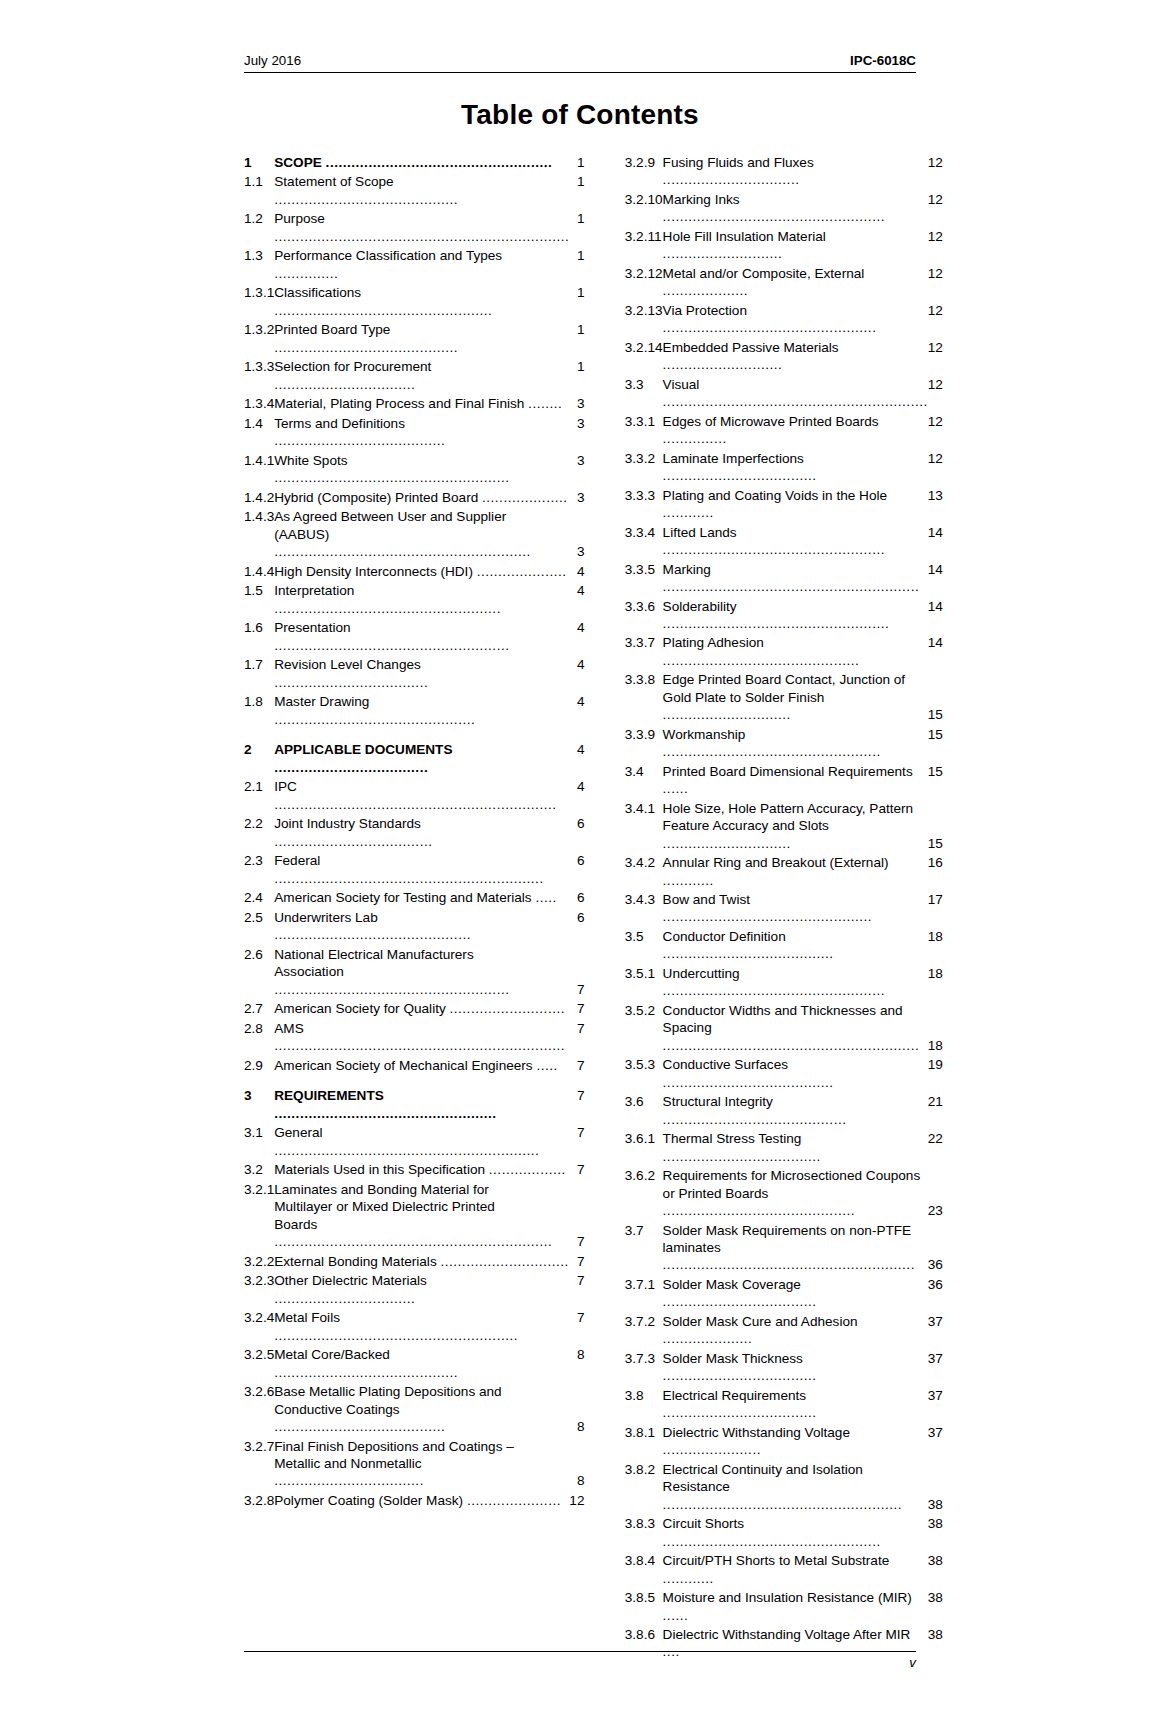July 2016
IPC-6018C
Table of Contents
| 1 | SCOPE ..................................................... | 1 |
| 1.1 | Statement of Scope ........................................... | 1 |
| 1.2 | Purpose ..................................................................... | 1 |
| 1.3 | Performance Classification and Types ............... | 1 |
| 1.3.1 | Classifications ................................................... | 1 |
| 1.3.2 | Printed Board Type ........................................... | 1 |
| 1.3.3 | Selection for Procurement ................................. | 1 |
| 1.3.4 | Material, Plating Process and Final Finish ........ | 3 |
| 1.4 | Terms and Definitions ........................................ | 3 |
| 1.4.1 | White Spots ....................................................... | 3 |
| 1.4.2 | Hybrid (Composite) Printed Board .................... | 3 |
| 1.4.3 | As Agreed Between User and Supplier (AABUS) ............................................................ | 3 |
| 1.4.4 | High Density Interconnects (HDI) ..................... | 4 |
| 1.5 | Interpretation ..................................................... | 4 |
| 1.6 | Presentation ....................................................... | 4 |
| 1.7 | Revision Level Changes .................................... | 4 |
| 1.8 | Master Drawing ............................................... | 4 |
| 2 | APPLICABLE DOCUMENTS .................................... | 4 |
| 2.1 | IPC .................................................................. | 4 |
| 2.2 | Joint Industry Standards ..................................... | 6 |
| 2.3 | Federal ............................................................... | 6 |
| 2.4 | American Society for Testing and Materials ..... | 6 |
| 2.5 | Underwriters Lab .............................................. | 6 |
| 2.6 | National Electrical Manufacturers Association ....................................................... | 7 |
| 2.7 | American Society for Quality ........................... | 7 |
| 2.8 | AMS .................................................................... | 7 |
| 2.9 | American Society of Mechanical Engineers ..... | 7 |
| 3 | REQUIREMENTS .................................................... | 7 |
| 3.1 | General .............................................................. | 7 |
| 3.2 | Materials Used in this Specification .................. | 7 |
| 3.2.1 | Laminates and Bonding Material for Multilayer or Mixed Dielectric Printed Boards ................................................................. | 7 |
| 3.2.2 | External Bonding Materials .............................. | 7 |
| 3.2.3 | Other Dielectric Materials ................................. | 7 |
| 3.2.4 | Metal Foils ......................................................... | 7 |
| 3.2.5 | Metal Core/Backed ........................................... | 8 |
| 3.2.6 | Base Metallic Plating Depositions and Conductive Coatings ........................................ | 8 |
| 3.2.7 | Final Finish Depositions and Coatings – Metallic and Nonmetallic ................................... | 8 |
| 3.2.8 | Polymer Coating (Solder Mask) ...................... | 12 |
| 3.2.9 | Fusing Fluids and Fluxes ................................ | 12 |
| 3.2.10 | Marking Inks .................................................... | 12 |
| 3.2.11 | Hole Fill Insulation Material ............................ | 12 |
| 3.2.12 | Metal and/or Composite, External .................... | 12 |
| 3.2.13 | Via Protection .................................................. | 12 |
| 3.2.14 | Embedded Passive Materials ............................ | 12 |
| 3.3 | Visual .............................................................. | 12 |
| 3.3.1 | Edges of Microwave Printed Boards ............... | 12 |
| 3.3.2 | Laminate Imperfections .................................... | 12 |
| 3.3.3 | Plating and Coating Voids in the Hole ............ | 13 |
| 3.3.4 | Lifted Lands .................................................... | 14 |
| 3.3.5 | Marking ............................................................ | 14 |
| 3.3.6 | Solderability ..................................................... | 14 |
| 3.3.7 | Plating Adhesion .............................................. | 14 |
| 3.3.8 | Edge Printed Board Contact, Junction of Gold Plate to Solder Finish .............................. | 15 |
| 3.3.9 | Workmanship ................................................... | 15 |
| 3.4 | Printed Board Dimensional Requirements ...... | 15 |
| 3.4.1 | Hole Size, Hole Pattern Accuracy, Pattern Feature Accuracy and Slots .............................. | 15 |
| 3.4.2 | Annular Ring and Breakout (External) ............ | 16 |
| 3.4.3 | Bow and Twist ................................................. | 17 |
| 3.5 | Conductor Definition ........................................ | 18 |
| 3.5.1 | Undercutting .................................................... | 18 |
| 3.5.2 | Conductor Widths and Thicknesses and Spacing ............................................................ | 18 |
| 3.5.3 | Conductive Surfaces ........................................ | 19 |
| 3.6 | Structural Integrity ........................................... | 21 |
| 3.6.1 | Thermal Stress Testing ..................................... | 22 |
| 3.6.2 | Requirements for Microsectioned Coupons or Printed Boards ............................................. | 23 |
| 3.7 | Solder Mask Requirements on non-PTFE laminates ........................................................... | 36 |
| 3.7.1 | Solder Mask Coverage .................................... | 36 |
| 3.7.2 | Solder Mask Cure and Adhesion ..................... | 37 |
| 3.7.3 | Solder Mask Thickness .................................... | 37 |
| 3.8 | Electrical Requirements .................................... | 37 |
| 3.8.1 | Dielectric Withstanding Voltage ....................... | 37 |
| 3.8.2 | Electrical Continuity and Isolation Resistance ........................................................ | 38 |
| 3.8.3 | Circuit Shorts ................................................... | 38 |
| 3.8.4 | Circuit/PTH Shorts to Metal Substrate ............ | 38 |
| 3.8.5 | Moisture and Insulation Resistance (MIR) ...... | 38 |
| 3.8.6 | Dielectric Withstanding Voltage After MIR .... | 38 |
v